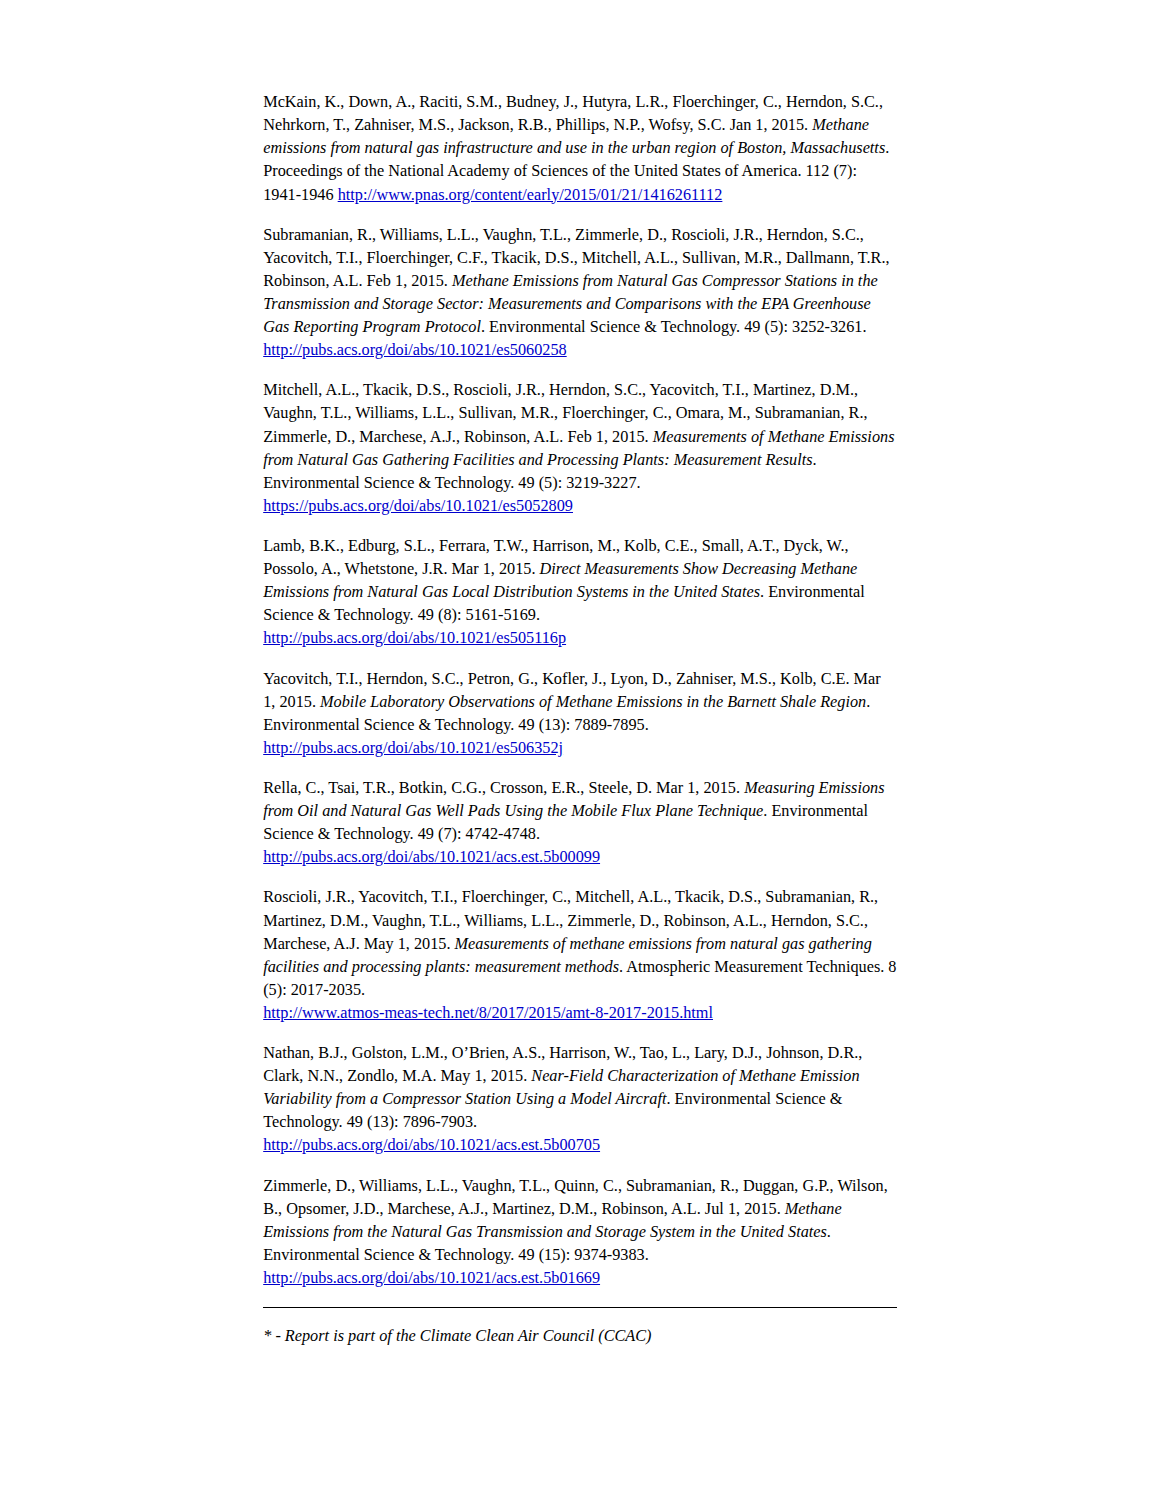McKain, K., Down, A., Raciti, S.M., Budney, J., Hutyra, L.R., Floerchinger, C., Herndon, S.C., Nehrkorn, T., Zahniser, M.S., Jackson, R.B., Phillips, N.P., Wofsy, S.C. Jan 1, 2015. Methane emissions from natural gas infrastructure and use in the urban region of Boston, Massachusetts. Proceedings of the National Academy of Sciences of the United States of America. 112 (7): 1941-1946 http://www.pnas.org/content/early/2015/01/21/1416261112
Subramanian, R., Williams, L.L., Vaughn, T.L., Zimmerle, D., Roscioli, J.R., Herndon, S.C., Yacovitch, T.I., Floerchinger, C.F., Tkacik, D.S., Mitchell, A.L., Sullivan, M.R., Dallmann, T.R., Robinson, A.L. Feb 1, 2015. Methane Emissions from Natural Gas Compressor Stations in the Transmission and Storage Sector: Measurements and Comparisons with the EPA Greenhouse Gas Reporting Program Protocol. Environmental Science & Technology. 49 (5): 3252-3261.
http://pubs.acs.org/doi/abs/10.1021/es5060258
Mitchell, A.L., Tkacik, D.S., Roscioli, J.R., Herndon, S.C., Yacovitch, T.I., Martinez, D.M., Vaughn, T.L., Williams, L.L., Sullivan, M.R., Floerchinger, C., Omara, M., Subramanian, R., Zimmerle, D., Marchese, A.J., Robinson, A.L. Feb 1, 2015. Measurements of Methane Emissions from Natural Gas Gathering Facilities and Processing Plants: Measurement Results. Environmental Science & Technology. 49 (5): 3219-3227.
https://pubs.acs.org/doi/abs/10.1021/es5052809
Lamb, B.K., Edburg, S.L., Ferrara, T.W., Harrison, M., Kolb, C.E., Small, A.T., Dyck, W., Possolo, A., Whetstone, J.R. Mar 1, 2015. Direct Measurements Show Decreasing Methane Emissions from Natural Gas Local Distribution Systems in the United States. Environmental Science & Technology. 49 (8): 5161-5169.
http://pubs.acs.org/doi/abs/10.1021/es505116p
Yacovitch, T.I., Herndon, S.C., Petron, G., Kofler, J., Lyon, D., Zahniser, M.S., Kolb, C.E. Mar 1, 2015. Mobile Laboratory Observations of Methane Emissions in the Barnett Shale Region. Environmental Science & Technology. 49 (13): 7889-7895.
http://pubs.acs.org/doi/abs/10.1021/es506352j
Rella, C., Tsai, T.R., Botkin, C.G., Crosson, E.R., Steele, D. Mar 1, 2015. Measuring Emissions from Oil and Natural Gas Well Pads Using the Mobile Flux Plane Technique. Environmental Science & Technology. 49 (7): 4742-4748.
http://pubs.acs.org/doi/abs/10.1021/acs.est.5b00099
Roscioli, J.R., Yacovitch, T.I., Floerchinger, C., Mitchell, A.L., Tkacik, D.S., Subramanian, R., Martinez, D.M., Vaughn, T.L., Williams, L.L., Zimmerle, D., Robinson, A.L., Herndon, S.C., Marchese, A.J. May 1, 2015. Measurements of methane emissions from natural gas gathering facilities and processing plants: measurement methods. Atmospheric Measurement Techniques. 8 (5): 2017-2035.
http://www.atmos-meas-tech.net/8/2017/2015/amt-8-2017-2015.html
Nathan, B.J., Golston, L.M., O’Brien, A.S., Harrison, W., Tao, L., Lary, D.J., Johnson, D.R., Clark, N.N., Zondlo, M.A. May 1, 2015. Near-Field Characterization of Methane Emission Variability from a Compressor Station Using a Model Aircraft. Environmental Science & Technology. 49 (13): 7896-7903.
http://pubs.acs.org/doi/abs/10.1021/acs.est.5b00705
Zimmerle, D., Williams, L.L., Vaughn, T.L., Quinn, C., Subramanian, R., Duggan, G.P., Wilson, B., Opsomer, J.D., Marchese, A.J., Martinez, D.M., Robinson, A.L. Jul 1, 2015. Methane Emissions from the Natural Gas Transmission and Storage System in the United States. Environmental Science & Technology. 49 (15): 9374-9383.
http://pubs.acs.org/doi/abs/10.1021/acs.est.5b01669
* - Report is part of the Climate Clean Air Council (CCAC)